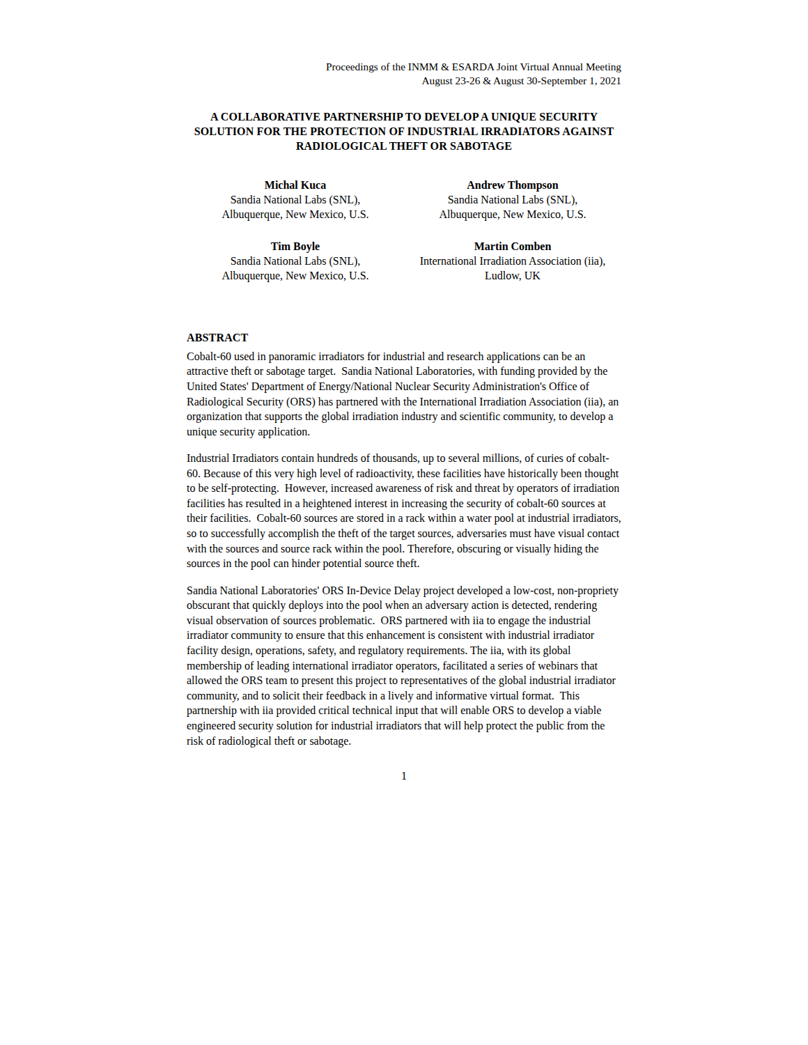Proceedings of the INMM & ESARDA Joint Virtual Annual Meeting
August 23-26 & August 30-September 1, 2021
A Collaborative Partnership to Develop a Unique Security Solution for the Protection of Industrial Irradiators Against Radiological Theft or Sabotage
| Michal Kuca Sandia National Labs (SNL), Albuquerque, New Mexico, U.S. | Andrew Thompson Sandia National Labs (SNL), Albuquerque, New Mexico, U.S. |
| Tim Boyle Sandia National Labs (SNL), Albuquerque, New Mexico, U.S. | Martin Comben International Irradiation Association (iia), Ludlow, UK |
Abstract
Cobalt-60 used in panoramic irradiators for industrial and research applications can be an attractive theft or sabotage target. Sandia National Laboratories, with funding provided by the United States' Department of Energy/National Nuclear Security Administration's Office of Radiological Security (ORS) has partnered with the International Irradiation Association (iia), an organization that supports the global irradiation industry and scientific community, to develop a unique security application.
Industrial Irradiators contain hundreds of thousands, up to several millions, of curies of cobalt-60. Because of this very high level of radioactivity, these facilities have historically been thought to be self-protecting. However, increased awareness of risk and threat by operators of irradiation facilities has resulted in a heightened interest in increasing the security of cobalt-60 sources at their facilities. Cobalt-60 sources are stored in a rack within a water pool at industrial irradiators, so to successfully accomplish the theft of the target sources, adversaries must have visual contact with the sources and source rack within the pool. Therefore, obscuring or visually hiding the sources in the pool can hinder potential source theft.
Sandia National Laboratories' ORS In-Device Delay project developed a low-cost, non-propriety obscurant that quickly deploys into the pool when an adversary action is detected, rendering visual observation of sources problematic. ORS partnered with iia to engage the industrial irradiator community to ensure that this enhancement is consistent with industrial irradiator facility design, operations, safety, and regulatory requirements. The iia, with its global membership of leading international irradiator operators, facilitated a series of webinars that allowed the ORS team to present this project to representatives of the global industrial irradiator community, and to solicit their feedback in a lively and informative virtual format. This partnership with iia provided critical technical input that will enable ORS to develop a viable engineered security solution for industrial irradiators that will help protect the public from the risk of radiological theft or sabotage.
1